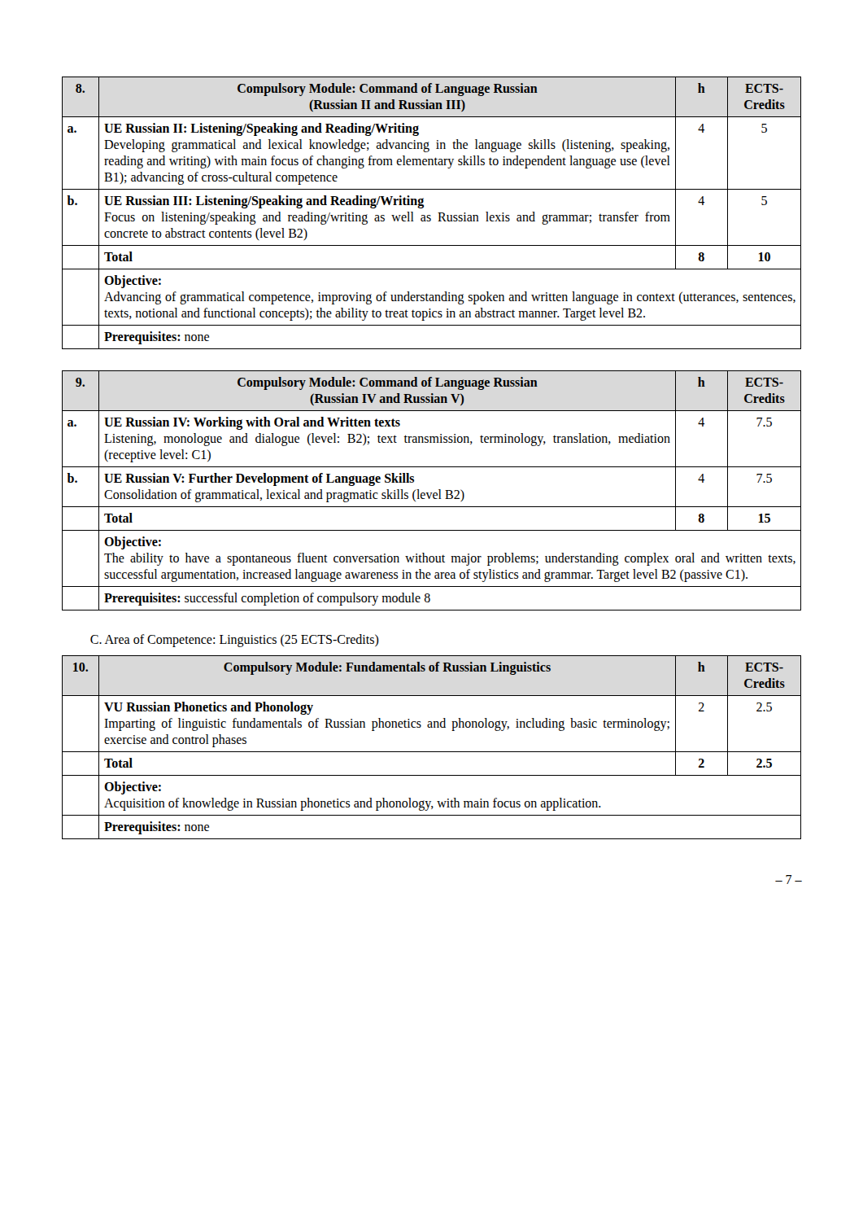| 8. | Compulsory Module: Command of Language Russian (Russian II and Russian III) | h | ECTS- Credits |
| a. | UE Russian II: Listening/Speaking and Reading/Writing Developing grammatical and lexical knowledge; advancing in the language skills (listening, speaking, reading and writing) with main focus of changing from elementary skills to independent language use (level B1); advancing of cross-cultural competence | 4 | 5 |
| b. | UE Russian III: Listening/Speaking and Reading/Writing Focus on listening/speaking and reading/writing as well as Russian lexis and grammar; transfer from concrete to abstract contents (level B2) | 4 | 5 |
| | Total | 8 | 10 |
| | Objective: Advancing of grammatical competence, improving of understanding spoken and written language in context (utterances, sentences, texts, notional and functional concepts); the ability to treat topics in an abstract manner. Target level B2. |
| | Prerequisites: none |
| 9. | Compulsory Module: Command of Language Russian (Russian IV and Russian V) | h | ECTS- Credits |
| a. | UE Russian IV: Working with Oral and Written texts Listening, monologue and dialogue (level: B2); text transmission, terminology, translation, mediation (receptive level: C1) | 4 | 7.5 |
| b. | UE Russian V: Further Development of Language Skills Consolidation of grammatical, lexical and pragmatic skills (level B2) | 4 | 7.5 |
| | Total | 8 | 15 |
| | Objective: The ability to have a spontaneous fluent conversation without major problems; understanding complex oral and written texts, successful argumentation, increased language awareness in the area of stylistics and grammar. Target level B2 (passive C1). |
| | Prerequisites: successful completion of compulsory module 8 |
C. Area of Competence: Linguistics (25 ECTS-Credits)
| 10. | Compulsory Module: Fundamentals of Russian Linguistics | h | ECTS- Credits |
| | VU Russian Phonetics and Phonology Imparting of linguistic fundamentals of Russian phonetics and phonology, including basic terminology; exercise and control phases | 2 | 2.5 |
| | Total | 2 | 2.5 |
| | Objective: Acquisition of knowledge in Russian phonetics and phonology, with main focus on application. |
| | Prerequisites: none |
– 7 –